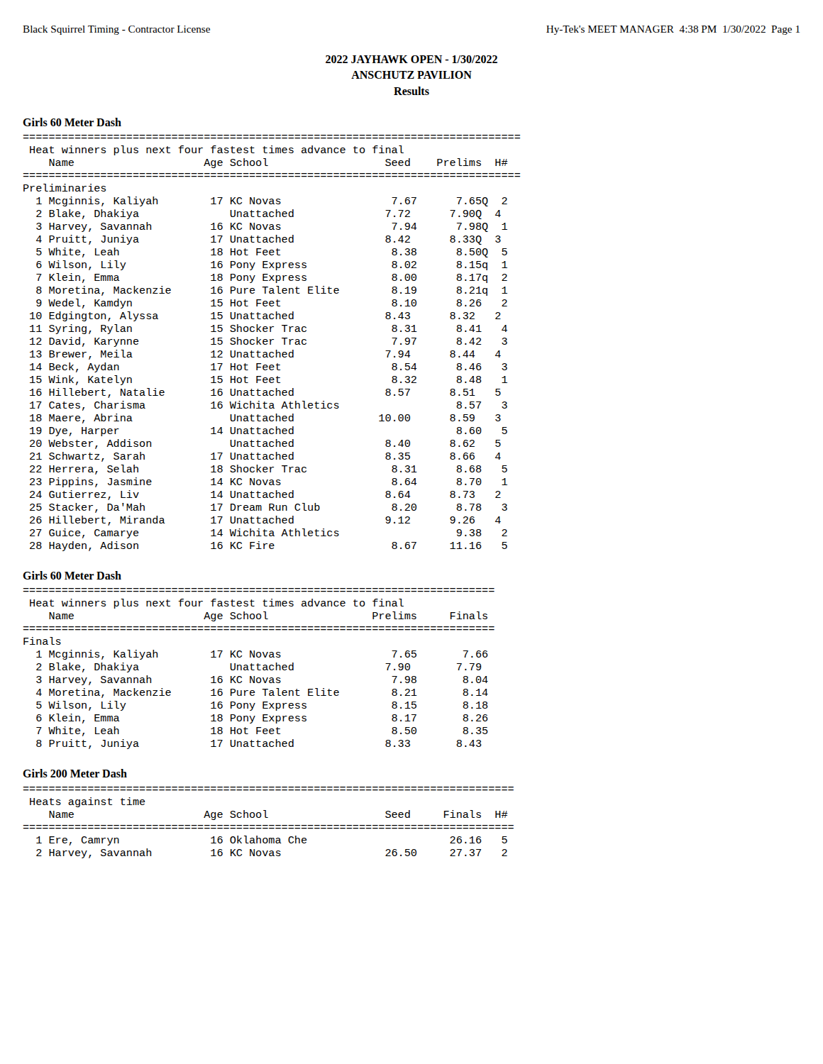Black Squirrel Timing - Contractor License Hy-Tek's MEET MANAGER 4:38 PM 1/30/2022 Page 1
2022 JAYHAWK OPEN - 1/30/2022
ANSCHUTZ PAVILION
Results
Girls 60 Meter Dash
=============================================================================
 Heat winners plus next four fastest times advance to final
    Name                    Age School                  Seed    Prelims  H#
=============================================================================
Preliminaries
  1 Mcginnis, Kaliyah        17 KC Novas                 7.67      7.65Q  2
  2 Blake, Dhakiya              Unattached              7.72      7.90Q  4
  3 Harvey, Savannah         16 KC Novas                 7.94      7.98Q  1
  4 Pruitt, Juniya           17 Unattached              8.42      8.33Q  3
  5 White, Leah              18 Hot Feet                 8.38      8.50Q  5
  6 Wilson, Lily             16 Pony Express             8.02      8.15q  1
  7 Klein, Emma              18 Pony Express             8.00      8.17q  2
  8 Moretina, Mackenzie      16 Pure Talent Elite        8.19      8.21q  1
  9 Wedel, Kamdyn            15 Hot Feet                 8.10      8.26   2
 10 Edgington, Alyssa        15 Unattached              8.43      8.32   2
 11 Syring, Rylan            15 Shocker Trac             8.31      8.41   4
 12 David, Karynne           15 Shocker Trac             7.97      8.42   3
 13 Brewer, Meila            12 Unattached              7.94      8.44   4
 14 Beck, Aydan              17 Hot Feet                 8.54      8.46   3
 15 Wink, Katelyn            15 Hot Feet                 8.32      8.48   1
 16 Hillebert, Natalie       16 Unattached              8.57      8.51   5
 17 Cates, Charisma          16 Wichita Athletics                  8.57   3
 18 Maere, Abrina               Unattached             10.00      8.59   3
 19 Dye, Harper              14 Unattached                         8.60   5
 20 Webster, Addison            Unattached              8.40      8.62   5
 21 Schwartz, Sarah          17 Unattached              8.35      8.66   4
 22 Herrera, Selah           18 Shocker Trac             8.31      8.68   5
 23 Pippins, Jasmine         14 KC Novas                 8.64      8.70   1
 24 Gutierrez, Liv           14 Unattached              8.64      8.73   2
 25 Stacker, Da'Mah          17 Dream Run Club           8.20      8.78   3
 26 Hillebert, Miranda       17 Unattached              9.12      9.26   4
 27 Guice, Camarye           14 Wichita Athletics                  9.38   2
 28 Hayden, Adison           16 KC Fire                  8.67     11.16   5
Girls 60 Meter Dash
=========================================================================
 Heat winners plus next four fastest times advance to final
    Name                    Age School                Prelims     Finals
=========================================================================
Finals
  1 Mcginnis, Kaliyah        17 KC Novas                 7.65       7.66
  2 Blake, Dhakiya              Unattached              7.90       7.79
  3 Harvey, Savannah         16 KC Novas                 7.98       8.04
  4 Moretina, Mackenzie      16 Pure Talent Elite        8.21       8.14
  5 Wilson, Lily             16 Pony Express             8.15       8.18
  6 Klein, Emma              18 Pony Express             8.17       8.26
  7 White, Leah              18 Hot Feet                 8.50       8.35
  8 Pruitt, Juniya           17 Unattached              8.33       8.43
Girls 200 Meter Dash
============================================================================
 Heats against time
    Name                    Age School                  Seed     Finals  H#
============================================================================
  1 Ere, Camryn              16 Oklahoma Che                      26.16   5
  2 Harvey, Savannah         16 KC Novas                26.50     27.37   2